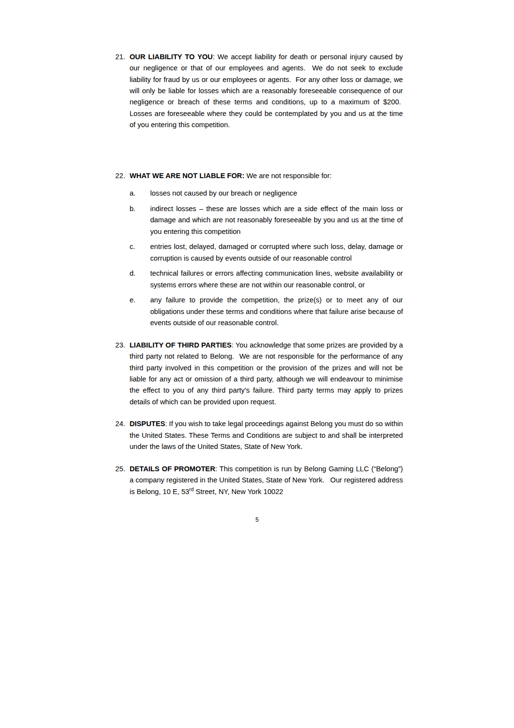OUR LIABILITY TO YOU: We accept liability for death or personal injury caused by our negligence or that of our employees and agents. We do not seek to exclude liability for fraud by us or our employees or agents. For any other loss or damage, we will only be liable for losses which are a reasonably foreseeable consequence of our negligence or breach of these terms and conditions, up to a maximum of $200. Losses are foreseeable where they could be contemplated by you and us at the time of you entering this competition.
WHAT WE ARE NOT LIABLE FOR: We are not responsible for:
losses not caused by our breach or negligence
indirect losses – these are losses which are a side effect of the main loss or damage and which are not reasonably foreseeable by you and us at the time of you entering this competition
entries lost, delayed, damaged or corrupted where such loss, delay, damage or corruption is caused by events outside of our reasonable control
technical failures or errors affecting communication lines, website availability or systems errors where these are not within our reasonable control, or
any failure to provide the competition, the prize(s) or to meet any of our obligations under these terms and conditions where that failure arise because of events outside of our reasonable control.
LIABILITY OF THIRD PARTIES: You acknowledge that some prizes are provided by a third party not related to Belong. We are not responsible for the performance of any third party involved in this competition or the provision of the prizes and will not be liable for any act or omission of a third party, although we will endeavour to minimise the effect to you of any third party's failure. Third party terms may apply to prizes details of which can be provided upon request.
DISPUTES: If you wish to take legal proceedings against Belong you must do so within the United States. These Terms and Conditions are subject to and shall be interpreted under the laws of the United States, State of New York.
DETAILS OF PROMOTER: This competition is run by Belong Gaming LLC (“Belong”) a company registered in the United States, State of New York. Our registered address is Belong, 10 E, 53rd Street, NY, New York 10022
5